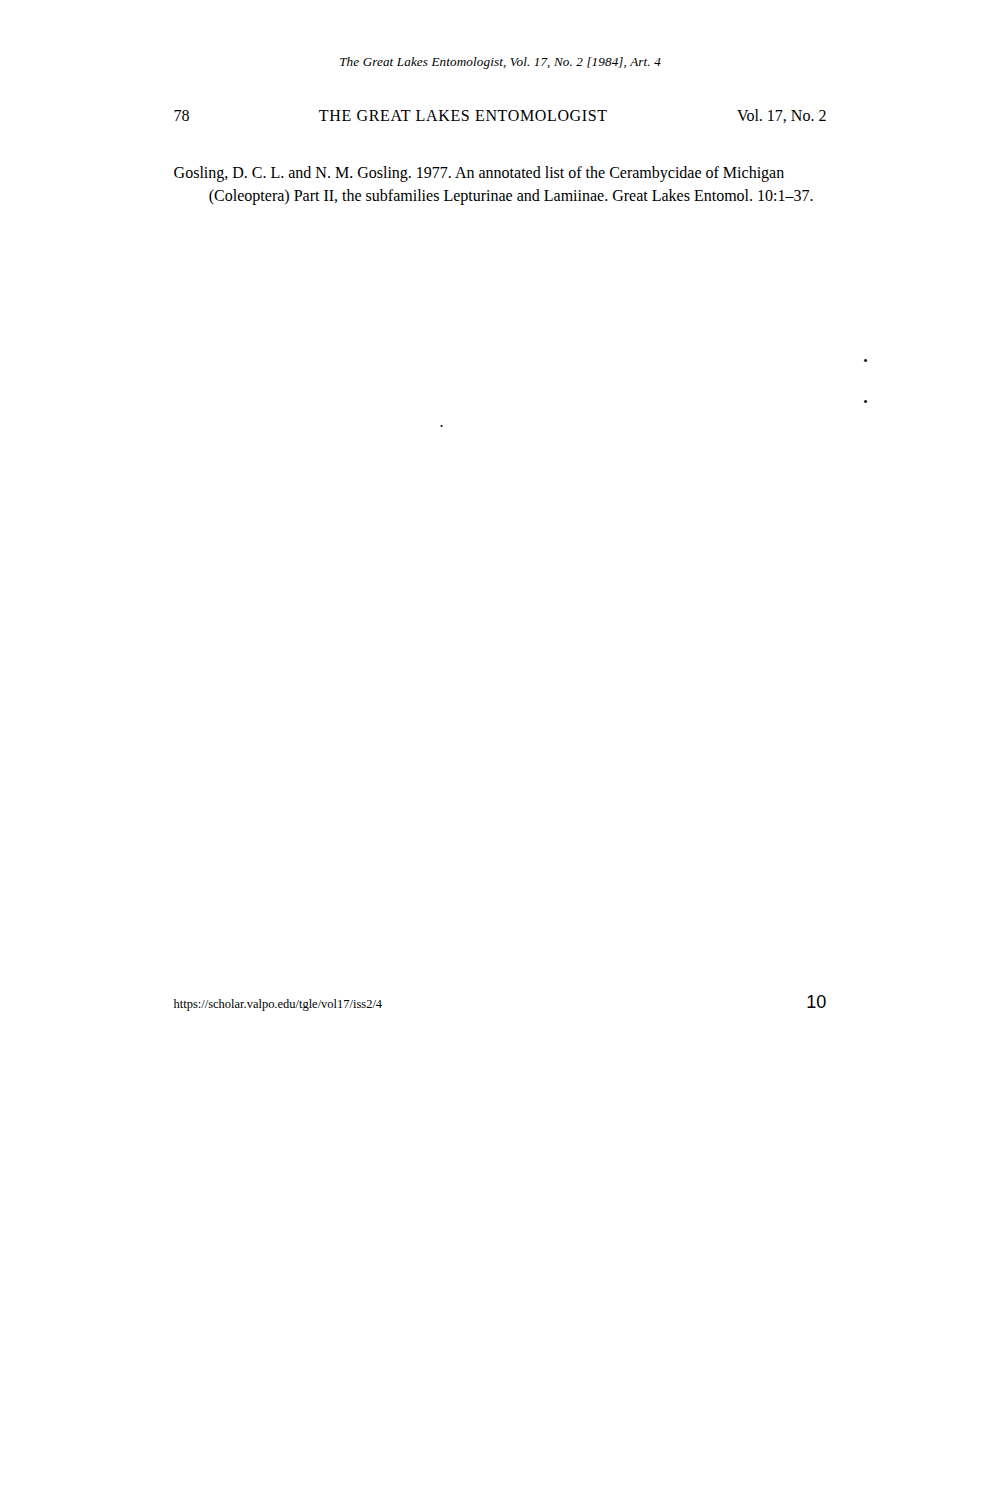The Great Lakes Entomologist, Vol. 17, No. 2 [1984], Art. 4
78 THE GREAT LAKES ENTOMOLOGIST Vol. 17, No. 2
Gosling, D. C. L. and N. M. Gosling. 1977. An annotated list of the Cerambycidae of Michigan (Coleoptera) Part II, the subfamilies Lepturinae and Lamiinae. Great Lakes Entomol. 10:1–37.
•
•
.
https://scholar.valpo.edu/tgle/vol17/iss2/4 10